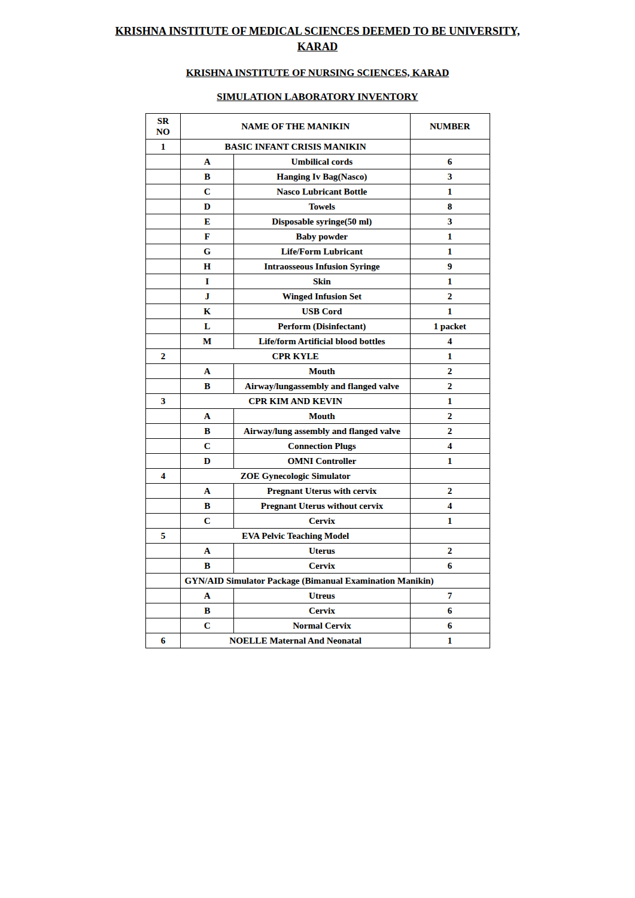KRISHNA INSTITUTE OF MEDICAL SCIENCES DEEMED TO BE UNIVERSITY,
KARAD
KRISHNA INSTITUTE OF NURSING SCIENCES, KARAD
SIMULATION LABORATORY INVENTORY
| SR NO | NAME OF THE MANIKIN | NUMBER |
| 1 | BASIC INFANT CRISIS MANIKIN | |
| | A | Umbilical cords | 6 |
| | B | Hanging Iv Bag(Nasco) | 3 |
| | C | Nasco Lubricant Bottle | 1 |
| | D | Towels | 8 |
| | E | Disposable syringe(50 ml) | 3 |
| | F | Baby powder | 1 |
| | G | Life/Form Lubricant | 1 |
| | H | Intraosseous Infusion Syringe | 9 |
| | I | Skin | 1 |
| | J | Winged Infusion Set | 2 |
| | K | USB Cord | 1 |
| | L | Perform (Disinfectant) | 1 packet |
| | M | Life/form Artificial blood bottles | 4 |
| 2 | CPR KYLE | 1 |
| | A | Mouth | 2 |
| | B | Airway/lungassembly and flanged valve | 2 |
| 3 | CPR KIM AND KEVIN | 1 |
| | A | Mouth | 2 |
| | B | Airway/lung assembly and flanged valve | 2 |
| | C | Connection Plugs | 4 |
| | D | OMNI Controller | 1 |
| 4 | ZOE Gynecologic Simulator | |
| | A | Pregnant Uterus with cervix | 2 |
| | B | Pregnant Uterus without cervix | 4 |
| | C | Cervix | 1 |
| 5 | EVA Pelvic Teaching Model | |
| | A | Uterus | 2 |
| | B | Cervix | 6 |
| | GYN/AID Simulator Package (Bimanual Examination Manikin) |
| | A | Utreus | 7 |
| | B | Cervix | 6 |
| | C | Normal Cervix | 6 |
| 6 | NOELLE Maternal And Neonatal | 1 |